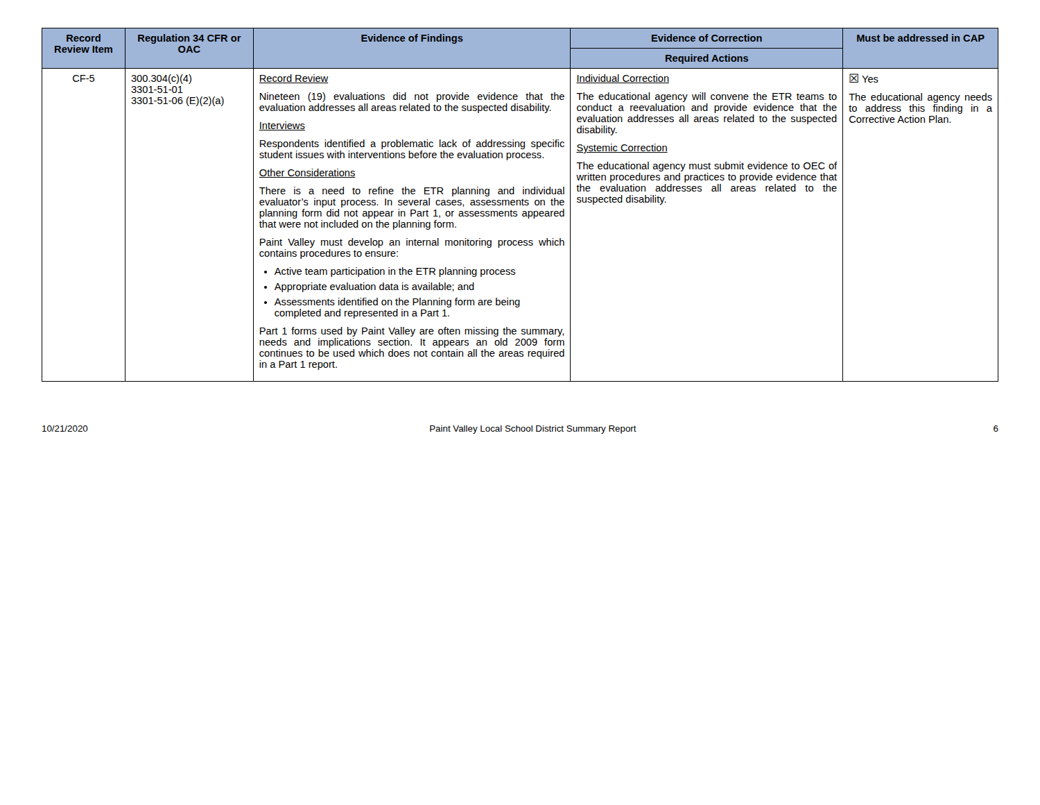| Record Review Item | Regulation 34 CFR or OAC | Evidence of Findings | Evidence of Correction | Must be addressed in CAP |
| --- | --- | --- | --- | --- |
| Required Actions |
| CF-5 | 300.304(c)(4) 3301-51-01 3301-51-06 (E)(2)(a) | Record Review Nineteen (19) evaluations did not provide evidence that the evaluation addresses all areas related to the suspected disability. Interviews Respondents identified a problematic lack of addressing specific student issues with interventions before the evaluation process. Other Considerations There is a need to refine the ETR planning and individual evaluator’s input process. In several cases, assessments on the planning form did not appear in Part 1, or assessments appeared that were not included on the planning form. Paint Valley must develop an internal monitoring process which contains procedures to ensure: Active team participation in the ETR planning process Appropriate evaluation data is available; and Assessments identified on the Planning form are being completed and represented in a Part 1. Part 1 forms used by Paint Valley are often missing the summary, needs and implications section. It appears an old 2009 form continues to be used which does not contain all the areas required in a Part 1 report. | Individual Correction The educational agency will convene the ETR teams to conduct a reevaluation and provide evidence that the evaluation addresses all areas related to the suspected disability. Systemic Correction The educational agency must submit evidence to OEC of written procedures and practices to provide evidence that the evaluation addresses all areas related to the suspected disability. | ☒ Yes The educational agency needs to address this finding in a Corrective Action Plan. |
10/21/2020
Paint Valley Local School District Summary Report
6